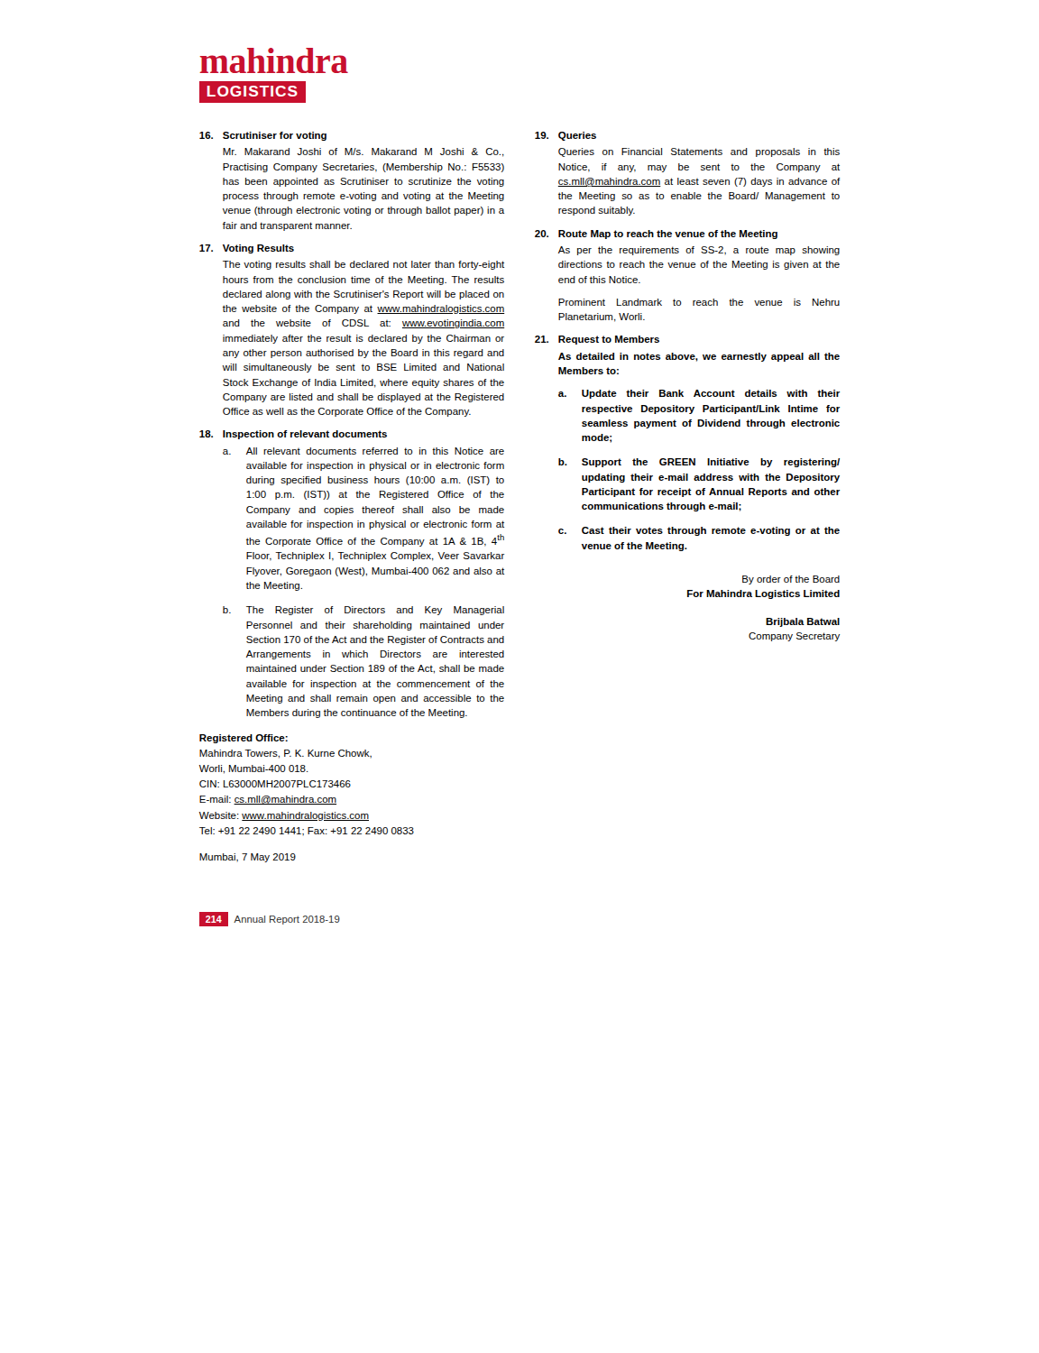mahindra
LOGISTICS
16.
Scrutiniser for voting
Mr. Makarand Joshi of M/s. Makarand M Joshi & Co., Practising Company Secretaries, (Membership No.: F5533) has been appointed as Scrutiniser to scrutinize the voting process through remote e-voting and voting at the Meeting venue (through electronic voting or through ballot paper) in a fair and transparent manner.
17.
Voting Results
The voting results shall be declared not later than forty-eight hours from the conclusion time of the Meeting. The results declared along with the Scrutiniser's Report will be placed on the website of the Company at www.mahindralogistics.com and the website of CDSL at: www.evotingindia.com immediately after the result is declared by the Chairman or any other person authorised by the Board in this regard and will simultaneously be sent to BSE Limited and National Stock Exchange of India Limited, where equity shares of the Company are listed and shall be displayed at the Registered Office as well as the Corporate Office of the Company.
18.
Inspection of relevant documents
a.
All relevant documents referred to in this Notice are available for inspection in physical or in electronic form during specified business hours (10:00 a.m. (IST) to 1:00 p.m. (IST)) at the Registered Office of the Company and copies thereof shall also be made available for inspection in physical or electronic form at the Corporate Office of the Company at 1A & 1B, 4th Floor, Techniplex I, Techniplex Complex, Veer Savarkar Flyover, Goregaon (West), Mumbai-400 062 and also at the Meeting.
b.
The Register of Directors and Key Managerial Personnel and their shareholding maintained under Section 170 of the Act and the Register of Contracts and Arrangements in which Directors are interested maintained under Section 189 of the Act, shall be made available for inspection at the commencement of the Meeting and shall remain open and accessible to the Members during the continuance of the Meeting.
19.
Queries
Queries on Financial Statements and proposals in this Notice, if any, may be sent to the Company at cs.mll@mahindra.com at least seven (7) days in advance of the Meeting so as to enable the Board/ Management to respond suitably.
20.
Route Map to reach the venue of the Meeting
As per the requirements of SS-2, a route map showing directions to reach the venue of the Meeting is given at the end of this Notice.
Prominent Landmark to reach the venue is Nehru Planetarium, Worli.
21.
Request to Members
As detailed in notes above, we earnestly appeal all the Members to:
a.
Update their Bank Account details with their respective Depository Participant/Link Intime for seamless payment of Dividend through electronic mode;
b.
Support the GREEN Initiative by registering/ updating their e-mail address with the Depository Participant for receipt of Annual Reports and other communications through e-mail;
c.
Cast their votes through remote e-voting or at the venue of the Meeting.
By order of the Board
For Mahindra Logistics Limited
Brijbala Batwal
Company Secretary
Registered Office:
Mahindra Towers, P. K. Kurne Chowk,
Worli, Mumbai-400 018.
CIN: L63000MH2007PLC173466
E-mail: cs.mll@mahindra.com
Website: www.mahindralogistics.com
Tel: +91 22 2490 1441; Fax: +91 22 2490 0833
Mumbai, 7 May 2019
214 Annual Report 2018-19